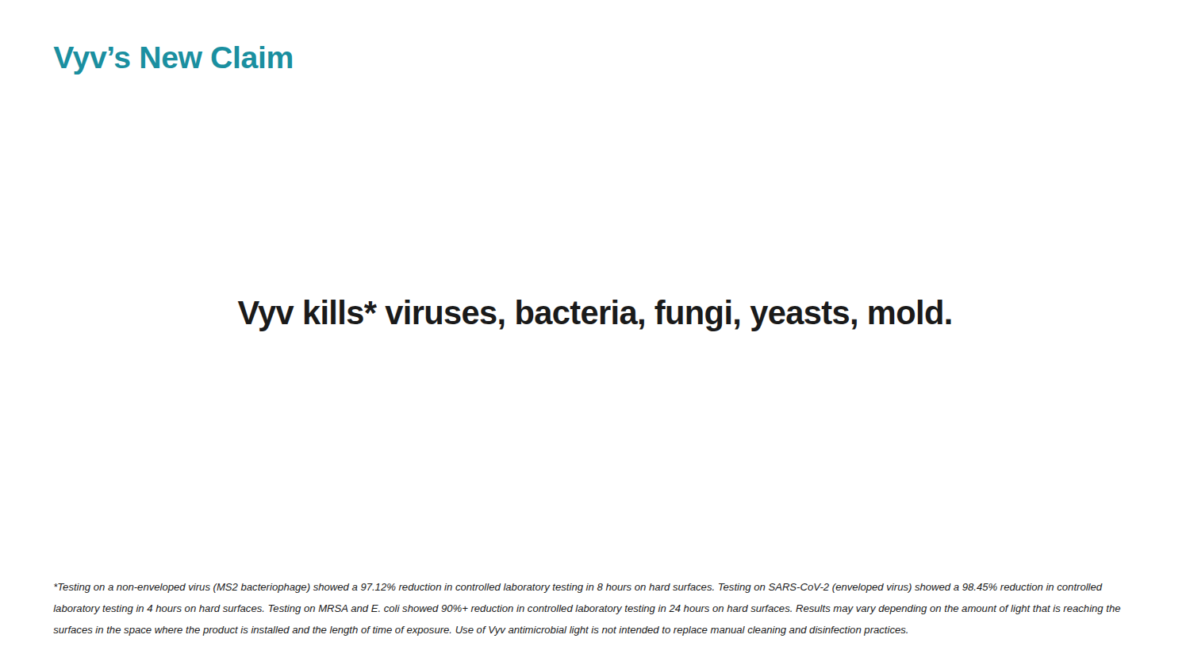Vyv’s New Claim
Vyv kills* viruses, bacteria, fungi, yeasts, mold.
*Testing on a non-enveloped virus (MS2 bacteriophage) showed a 97.12% reduction in controlled laboratory testing in 8 hours on hard surfaces. Testing on SARS-CoV-2 (enveloped virus) showed a 98.45% reduction in controlled laboratory testing in 4 hours on hard surfaces. Testing on MRSA and E. coli showed 90%+ reduction in controlled laboratory testing in 24 hours on hard surfaces. Results may vary depending on the amount of light that is reaching the surfaces in the space where the product is installed and the length of time of exposure. Use of Vyv antimicrobial light is not intended to replace manual cleaning and disinfection practices.